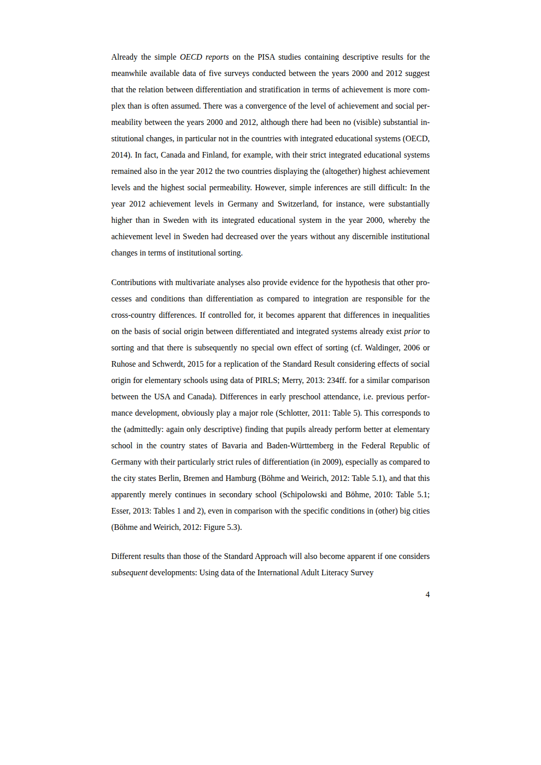Already the simple OECD reports on the PISA studies containing descriptive results for the meanwhile available data of five surveys conducted between the years 2000 and 2012 suggest that the relation between differentiation and stratification in terms of achievement is more complex than is often assumed. There was a convergence of the level of achievement and social permeability between the years 2000 and 2012, although there had been no (visible) substantial institutional changes, in particular not in the countries with integrated educational systems (OECD, 2014). In fact, Canada and Finland, for example, with their strict integrated educational systems remained also in the year 2012 the two countries displaying the (altogether) highest achievement levels and the highest social permeability. However, simple inferences are still difficult: In the year 2012 achievement levels in Germany and Switzerland, for instance, were substantially higher than in Sweden with its integrated educational system in the year 2000, whereby the achievement level in Sweden had decreased over the years without any discernible institutional changes in terms of institutional sorting.
Contributions with multivariate analyses also provide evidence for the hypothesis that other processes and conditions than differentiation as compared to integration are responsible for the cross-country differences. If controlled for, it becomes apparent that differences in inequalities on the basis of social origin between differentiated and integrated systems already exist prior to sorting and that there is subsequently no special own effect of sorting (cf. Waldinger, 2006 or Ruhose and Schwerdt, 2015 for a replication of the Standard Result considering effects of social origin for elementary schools using data of PIRLS; Merry, 2013: 234ff. for a similar comparison between the USA and Canada). Differences in early preschool attendance, i.e. previous performance development, obviously play a major role (Schlotter, 2011: Table 5). This corresponds to the (admittedly: again only descriptive) finding that pupils already perform better at elementary school in the country states of Bavaria and Baden-Württemberg in the Federal Republic of Germany with their particularly strict rules of differentiation (in 2009), especially as compared to the city states Berlin, Bremen and Hamburg (Böhme and Weirich, 2012: Table 5.1), and that this apparently merely continues in secondary school (Schipolowski and Böhme, 2010: Table 5.1; Esser, 2013: Tables 1 and 2), even in comparison with the specific conditions in (other) big cities (Böhme and Weirich, 2012: Figure 5.3).
Different results than those of the Standard Approach will also become apparent if one considers subsequent developments: Using data of the International Adult Literacy Survey
4